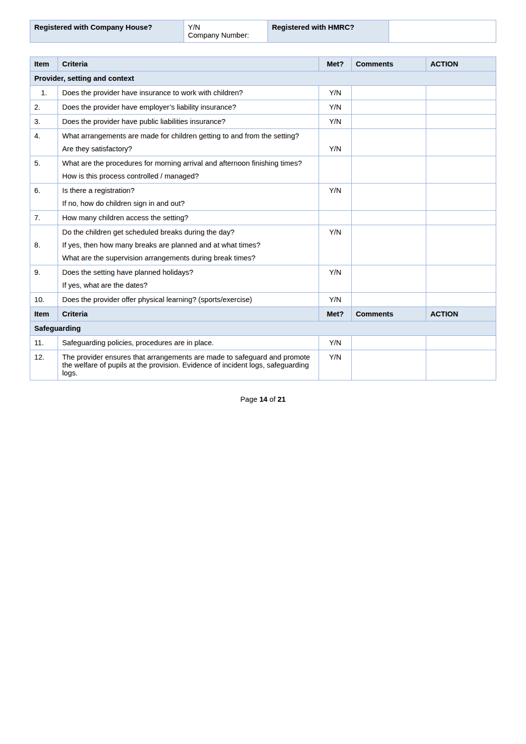| Registered with Company House? | Y/N Company Number: | Registered with HMRC? | |
| Item | Criteria | Met? | Comments | ACTION |
| --- | --- | --- | --- | --- |
| Provider, setting and context |
| 1. | Does the provider have insurance to work with children? | Y/N | | |
| 2. | Does the provider have employer’s liability insurance? | Y/N | | |
| 3. | Does the provider have public liabilities insurance? | Y/N | | |
| 4. | What arrangements are made for children getting to and from the setting? Are they satisfactory? | Y/N | | |
| 5. | What are the procedures for morning arrival and afternoon finishing times? How is this process controlled / managed? | | | |
| 6. | Is there a registration? If no, how do children sign in and out? | Y/N | | |
| 7. | How many children access the setting? | | | |
| 8. | Do the children get scheduled breaks during the day? If yes, then how many breaks are planned and at what times? What are the supervision arrangements during break times? | Y/N | | |
| 9. | Does the setting have planned holidays? If yes, what are the dates? | Y/N | | |
| 10. | Does the provider offer physical learning? (sports/exercise) | Y/N | | |
| Item | Criteria | Met? | Comments | ACTION |
| Safeguarding |
| 11. | Safeguarding policies, procedures are in place. | Y/N | | |
| 12. | The provider ensures that arrangements are made to safeguard and promote the welfare of pupils at the provision. Evidence of incident logs, safeguarding logs. | Y/N | | |
Page 14 of 21